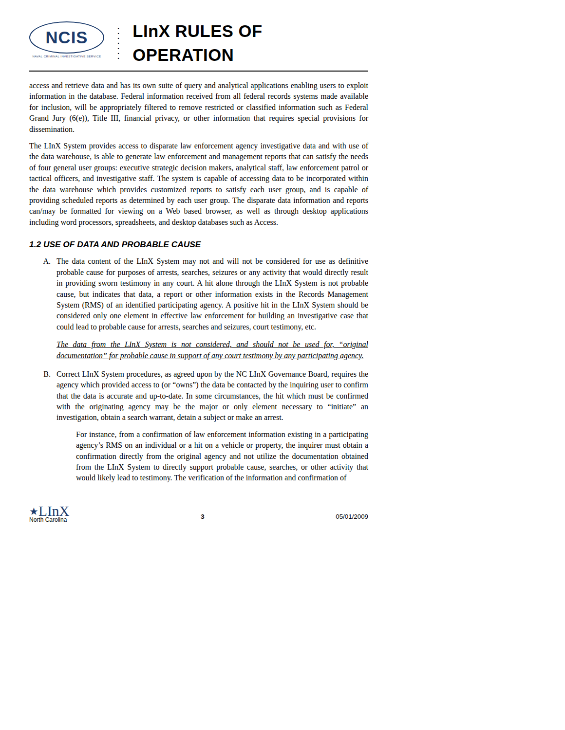NCIS
Naval Criminal Investigative Service
·······
LInX RULES OF OPERATION
access and retrieve data and has its own suite of query and analytical applications enabling users to exploit information in the database. Federal information received from all federal records systems made available for inclusion, will be appropriately filtered to remove restricted or classified information such as Federal Grand Jury (6(e)), Title III, financial privacy, or other information that requires special provisions for dissemination.
The LInX System provides access to disparate law enforcement agency investigative data and with use of the data warehouse, is able to generate law enforcement and management reports that can satisfy the needs of four general user groups: executive strategic decision makers, analytical staff, law enforcement patrol or tactical officers, and investigative staff. The system is capable of accessing data to be incorporated within the data warehouse which provides customized reports to satisfy each user group, and is capable of providing scheduled reports as determined by each user group. The disparate data information and reports can/may be formatted for viewing on a Web based browser, as well as through desktop applications including word processors, spreadsheets, and desktop databases such as Access.
1.2 USE OF DATA AND PROBABLE CAUSE
The data content of the LInX System may not and will not be considered for use as definitive probable cause for purposes of arrests, searches, seizures or any activity that would directly result in providing sworn testimony in any court. A hit alone through the LInX System is not probable cause, but indicates that data, a report or other information exists in the Records Management System (RMS) of an identified participating agency. A positive hit in the LInX System should be considered only one element in effective law enforcement for building an investigative case that could lead to probable cause for arrests, searches and seizures, court testimony, etc.
The data from the LInX System is not considered, and should not be used for, “original documentation” for probable cause in support of any court testimony by any participating agency.
Correct LInX System procedures, as agreed upon by the NC LInX Governance Board, requires the agency which provided access to (or “owns”) the data be contacted by the inquiring user to confirm that the data is accurate and up-to-date. In some circumstances, the hit which must be confirmed with the originating agency may be the major or only element necessary to “initiate” an investigation, obtain a search warrant, detain a subject or make an arrest.
For instance, from a confirmation of law enforcement information existing in a participating agency’s RMS on an individual or a hit on a vehicle or property, the inquirer must obtain a confirmation directly from the original agency and not utilize the documentation obtained from the LInX System to directly support probable cause, searches, or other activity that would likely lead to testimony. The verification of the information and confirmation of
★LInX North Carolina
3
05/01/2009